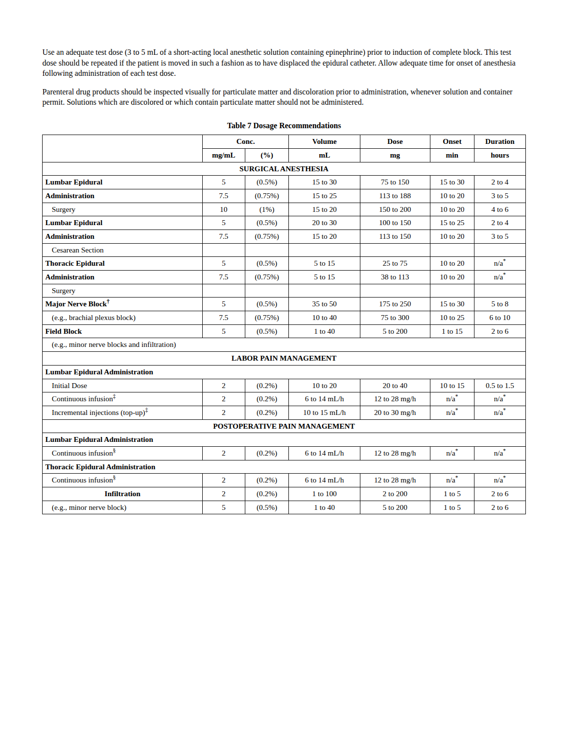Use an adequate test dose (3 to 5 mL of a short-acting local anesthetic solution containing epinephrine) prior to induction of complete block. This test dose should be repeated if the patient is moved in such a fashion as to have displaced the epidural catheter. Allow adequate time for onset of anesthesia following administration of each test dose.
Parenteral drug products should be inspected visually for particulate matter and discoloration prior to administration, whenever solution and container permit. Solutions which are discolored or which contain particulate matter should not be administered.
Table 7 Dosage Recommendations
| | Conc. | Volume | Dose | Onset | Duration |
| --- | --- | --- | --- | --- | --- |
| mg/mL | (%) | mL | mg | min | hours |
| SURGICAL ANESTHESIA |
| Lumbar Epidural | 5 | (0.5%) | 15 to 30 | 75 to 150 | 15 to 30 | 2 to 4 |
| Administration | 7.5 | (0.75%) | 15 to 25 | 113 to 188 | 10 to 20 | 3 to 5 |
| Surgery | 10 | (1%) | 15 to 20 | 150 to 200 | 10 to 20 | 4 to 6 |
| Lumbar Epidural | 5 | (0.5%) | 20 to 30 | 100 to 150 | 15 to 25 | 2 to 4 |
| Administration | 7.5 | (0.75%) | 15 to 20 | 113 to 150 | 10 to 20 | 3 to 5 |
| Cesarean Section | | | | | | |
| Thoracic Epidural | 5 | (0.5%) | 5 to 15 | 25 to 75 | 10 to 20 | n/a * |
| Administration | 7.5 | (0.75%) | 5 to 15 | 38 to 113 | 10 to 20 | n/a * |
| Surgery | | | | | | |
| Major Nerve Block † | 5 | (0.5%) | 35 to 50 | 175 to 250 | 15 to 30 | 5 to 8 |
| (e.g., brachial plexus block) | 7.5 | (0.75%) | 10 to 40 | 75 to 300 | 10 to 25 | 6 to 10 |
| Field Block | 5 | (0.5%) | 1 to 40 | 5 to 200 | 1 to 15 | 2 to 6 |
| (e.g., minor nerve blocks and infiltration) |
| LABOR PAIN MANAGEMENT |
| Lumbar Epidural Administration |
| Initial Dose | 2 | (0.2%) | 10 to 20 | 20 to 40 | 10 to 15 | 0.5 to 1.5 |
| Continuous infusion ‡ | 2 | (0.2%) | 6 to 14 mL/h | 12 to 28 mg/h | n/a * | n/a * |
| Incremental injections (top-up) ‡ | 2 | (0.2%) | 10 to 15 mL/h | 20 to 30 mg/h | n/a * | n/a * |
| POSTOPERATIVE PAIN MANAGEMENT |
| Lumbar Epidural Administration |
| Continuous infusion § | 2 | (0.2%) | 6 to 14 mL/h | 12 to 28 mg/h | n/a * | n/a * |
| Thoracic Epidural Administration |
| Continuous infusion § | 2 | (0.2%) | 6 to 14 mL/h | 12 to 28 mg/h | n/a * | n/a * |
| Infiltration | 2 | (0.2%) | 1 to 100 | 2 to 200 | 1 to 5 | 2 to 6 |
| (e.g., minor nerve block) | 5 | (0.5%) | 1 to 40 | 5 to 200 | 1 to 5 | 2 to 6 |